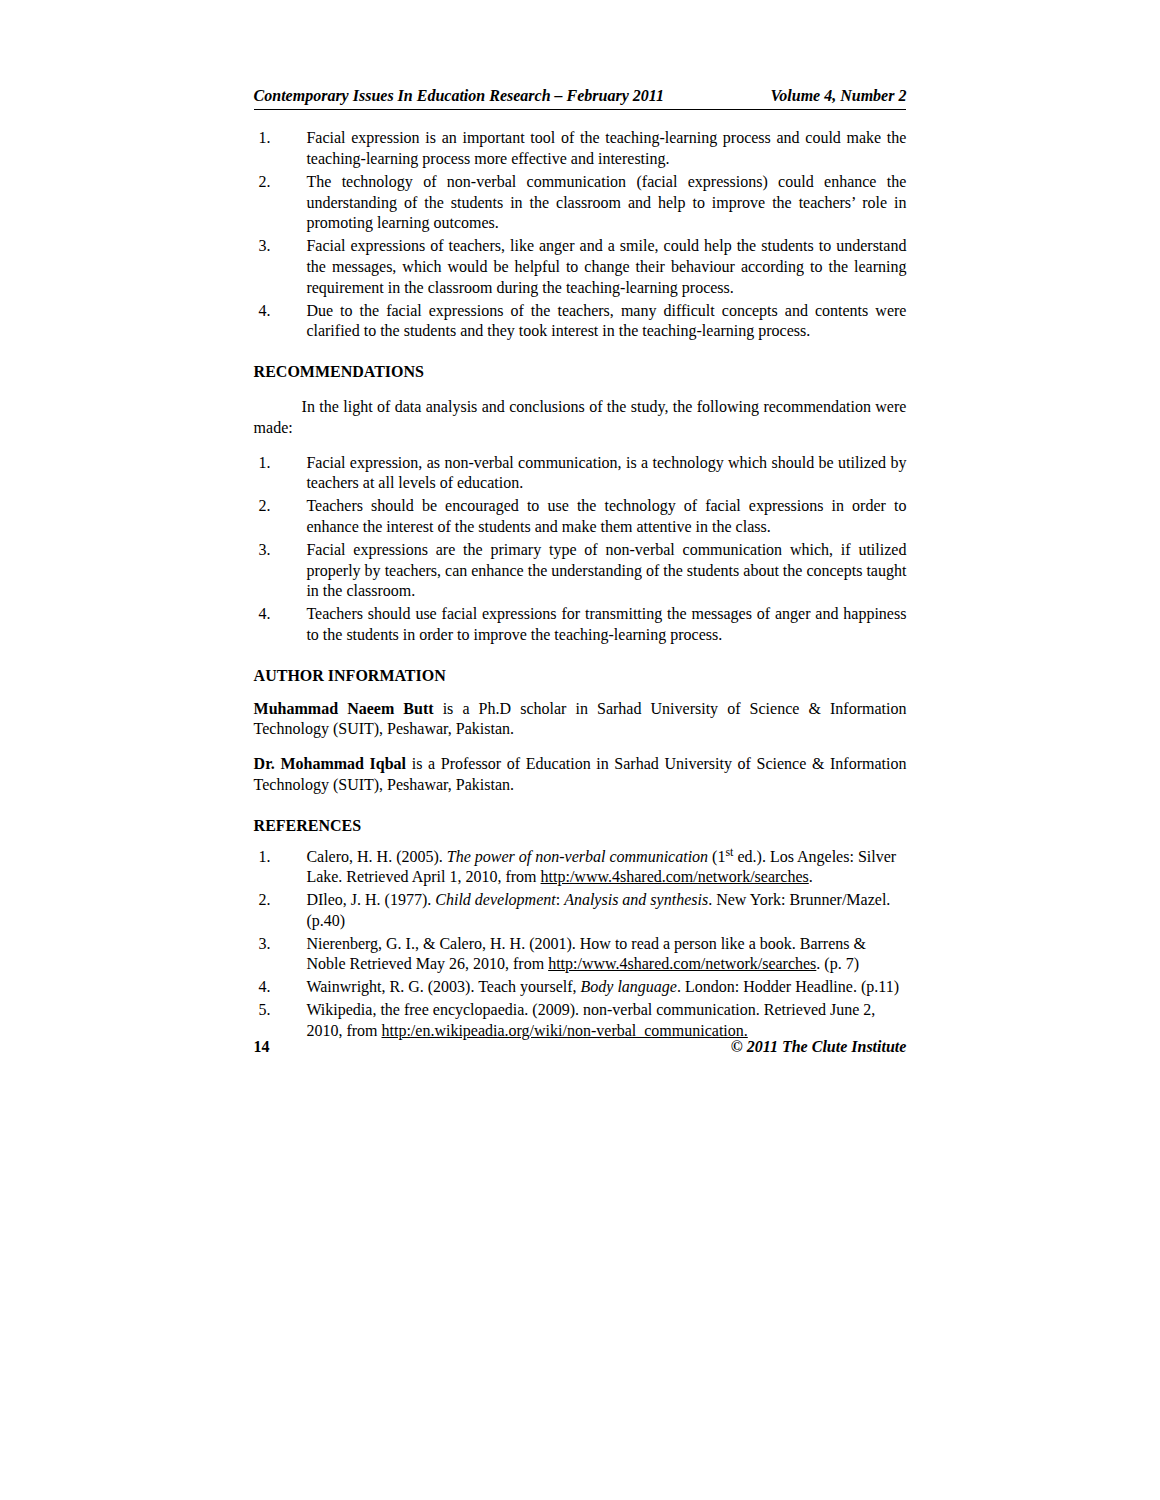Contemporary Issues In Education Research – February 2011 Volume 4, Number 2
1. Facial expression is an important tool of the teaching-learning process and could make the teaching-learning process more effective and interesting.
2. The technology of non-verbal communication (facial expressions) could enhance the understanding of the students in the classroom and help to improve the teachers’ role in promoting learning outcomes.
3. Facial expressions of teachers, like anger and a smile, could help the students to understand the messages, which would be helpful to change their behaviour according to the learning requirement in the classroom during the teaching-learning process.
4. Due to the facial expressions of the teachers, many difficult concepts and contents were clarified to the students and they took interest in the teaching-learning process.
Recommendations
In the light of data analysis and conclusions of the study, the following recommendation were made:
1. Facial expression, as non-verbal communication, is a technology which should be utilized by teachers at all levels of education.
2. Teachers should be encouraged to use the technology of facial expressions in order to enhance the interest of the students and make them attentive in the class.
3. Facial expressions are the primary type of non-verbal communication which, if utilized properly by teachers, can enhance the understanding of the students about the concepts taught in the classroom.
4. Teachers should use facial expressions for transmitting the messages of anger and happiness to the students in order to improve the teaching-learning process.
Author Information
Muhammad Naeem Butt is a Ph.D scholar in Sarhad University of Science & Information Technology (SUIT), Peshawar, Pakistan.
Dr. Mohammad Iqbal is a Professor of Education in Sarhad University of Science & Information Technology (SUIT), Peshawar, Pakistan.
References
1. Calero, H. H. (2005). The power of non-verbal communication (1st ed.). Los Angeles: Silver Lake. Retrieved April 1, 2010, from http:/www.4shared.com/network/searches.
2. DIleo, J. H. (1977). Child development: Analysis and synthesis. New York: Brunner/Mazel. (p.40)
3. Nierenberg, G. I., & Calero, H. H. (2001). How to read a person like a book. Barrens & Noble Retrieved May 26, 2010, from http:/www.4shared.com/network/searches. (p. 7)
4. Wainwright, R. G. (2003). Teach yourself, Body language. London: Hodder Headline. (p.11)
5. Wikipedia, the free encyclopaedia. (2009). non-verbal communication. Retrieved June 2, 2010, from http:/en.wikipeadia.org/wiki/non-verbal_communication.
14 © 2011 The Clute Institute